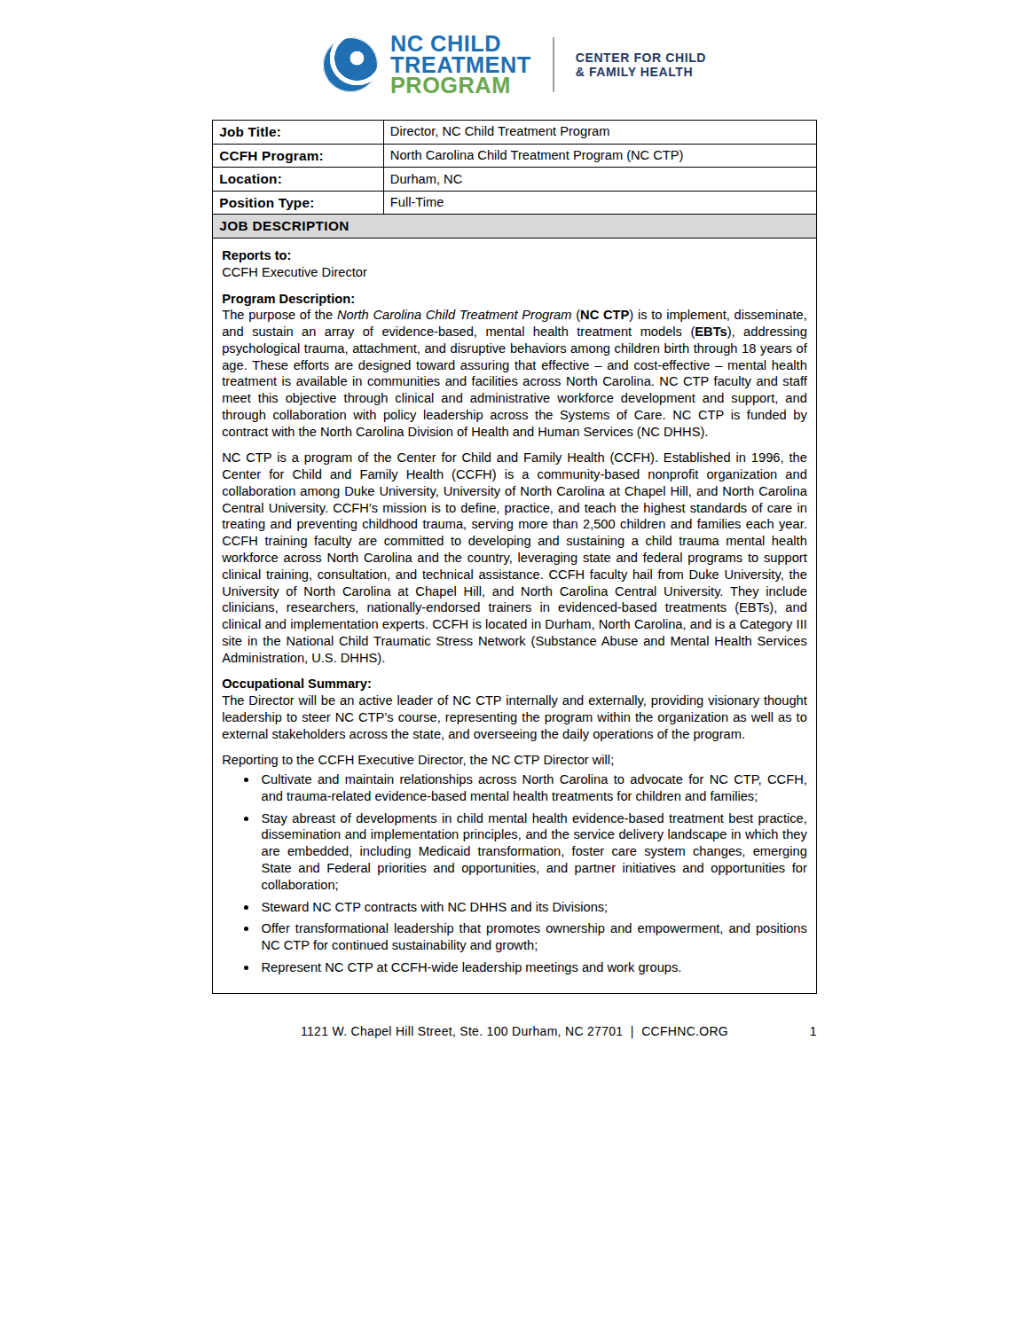NC CHILD
TREATMENT
PROGRAM
CENTER FOR CHILD
& FAMILY HEALTH
| Job Title: | Director, NC Child Treatment Program |
| CCFH Program: | North Carolina Child Treatment Program (NC CTP) |
| Location: | Durham, NC |
| Position Type: | Full-Time |
| JOB DESCRIPTION |
| Reports to: CCFH Executive Director Program Description: The purpose of the North Carolina Child Treatment Program ( NC CTP ) is to implement, disseminate, and sustain an array of evidence-based, mental health treatment models ( EBTs ), addressing psychological trauma, attachment, and disruptive behaviors among children birth through 18 years of age. These efforts are designed toward assuring that effective – and cost-effective – mental health treatment is available in communities and facilities across North Carolina. NC CTP faculty and staff meet this objective through clinical and administrative workforce development and support, and through collaboration with policy leadership across the Systems of Care. NC CTP is funded by contract with the North Carolina Division of Health and Human Services (NC DHHS). NC CTP is a program of the Center for Child and Family Health (CCFH). Established in 1996, the Center for Child and Family Health (CCFH) is a community-based nonprofit organization and collaboration among Duke University, University of North Carolina at Chapel Hill, and North Carolina Central University. CCFH’s mission is to define, practice, and teach the highest standards of care in treating and preventing childhood trauma, serving more than 2,500 children and families each year. CCFH training faculty are committed to developing and sustaining a child trauma mental health workforce across North Carolina and the country, leveraging state and federal programs to support clinical training, consultation, and technical assistance. CCFH faculty hail from Duke University, the University of North Carolina at Chapel Hill, and North Carolina Central University. They include clinicians, researchers, nationally-endorsed trainers in evidenced-based treatments (EBTs), and clinical and implementation experts. CCFH is located in Durham, North Carolina, and is a Category III site in the National Child Traumatic Stress Network (Substance Abuse and Mental Health Services Administration, U.S. DHHS). Occupational Summary: The Director will be an active leader of NC CTP internally and externally, providing visionary thought leadership to steer NC CTP’s course, representing the program within the organization as well as to external stakeholders across the state, and overseeing the daily operations of the program. Reporting to the CCFH Executive Director, the NC CTP Director will; Cultivate and maintain relationships across North Carolina to advocate for NC CTP, CCFH, and trauma-related evidence-based mental health treatments for children and families; Stay abreast of developments in child mental health evidence-based treatment best practice, dissemination and implementation principles, and the service delivery landscape in which they are embedded, including Medicaid transformation, foster care system changes, emerging State and Federal priorities and opportunities, and partner initiatives and opportunities for collaboration; Steward NC CTP contracts with NC DHHS and its Divisions; Offer transformational leadership that promotes ownership and empowerment, and positions NC CTP for continued sustainability and growth; Represent NC CTP at CCFH-wide leadership meetings and work groups. |
1121 W. Chapel Hill Street, Ste. 100 Durham, NC 27701 | CCFHNC.ORG 1